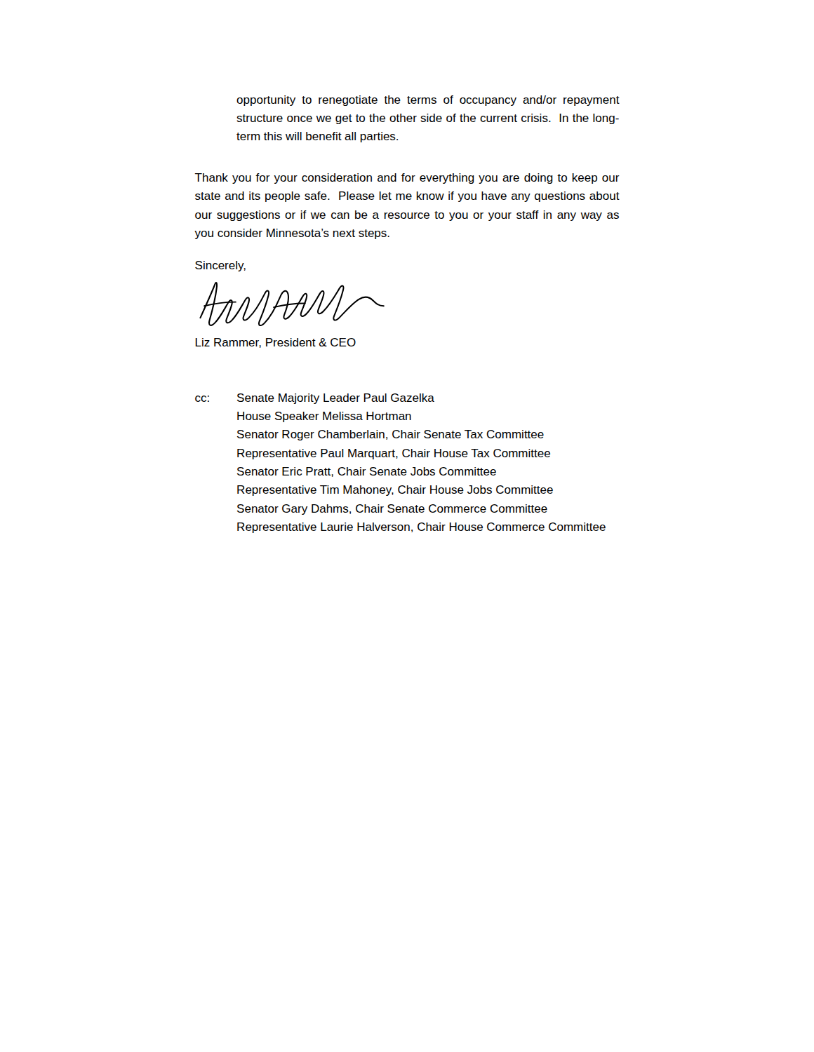opportunity to renegotiate the terms of occupancy and/or repayment structure once we get to the other side of the current crisis. In the long-term this will benefit all parties.
Thank you for your consideration and for everything you are doing to keep our state and its people safe. Please let me know if you have any questions about our suggestions or if we can be a resource to you or your staff in any way as you consider Minnesota’s next steps.
Sincerely,
Liz Rammer, President & CEO
| cc: | Senate Majority Leader Paul Gazelka House Speaker Melissa Hortman Senator Roger Chamberlain, Chair Senate Tax Committee Representative Paul Marquart, Chair House Tax Committee Senator Eric Pratt, Chair Senate Jobs Committee Representative Tim Mahoney, Chair House Jobs Committee Senator Gary Dahms, Chair Senate Commerce Committee Representative Laurie Halverson, Chair House Commerce Committee |